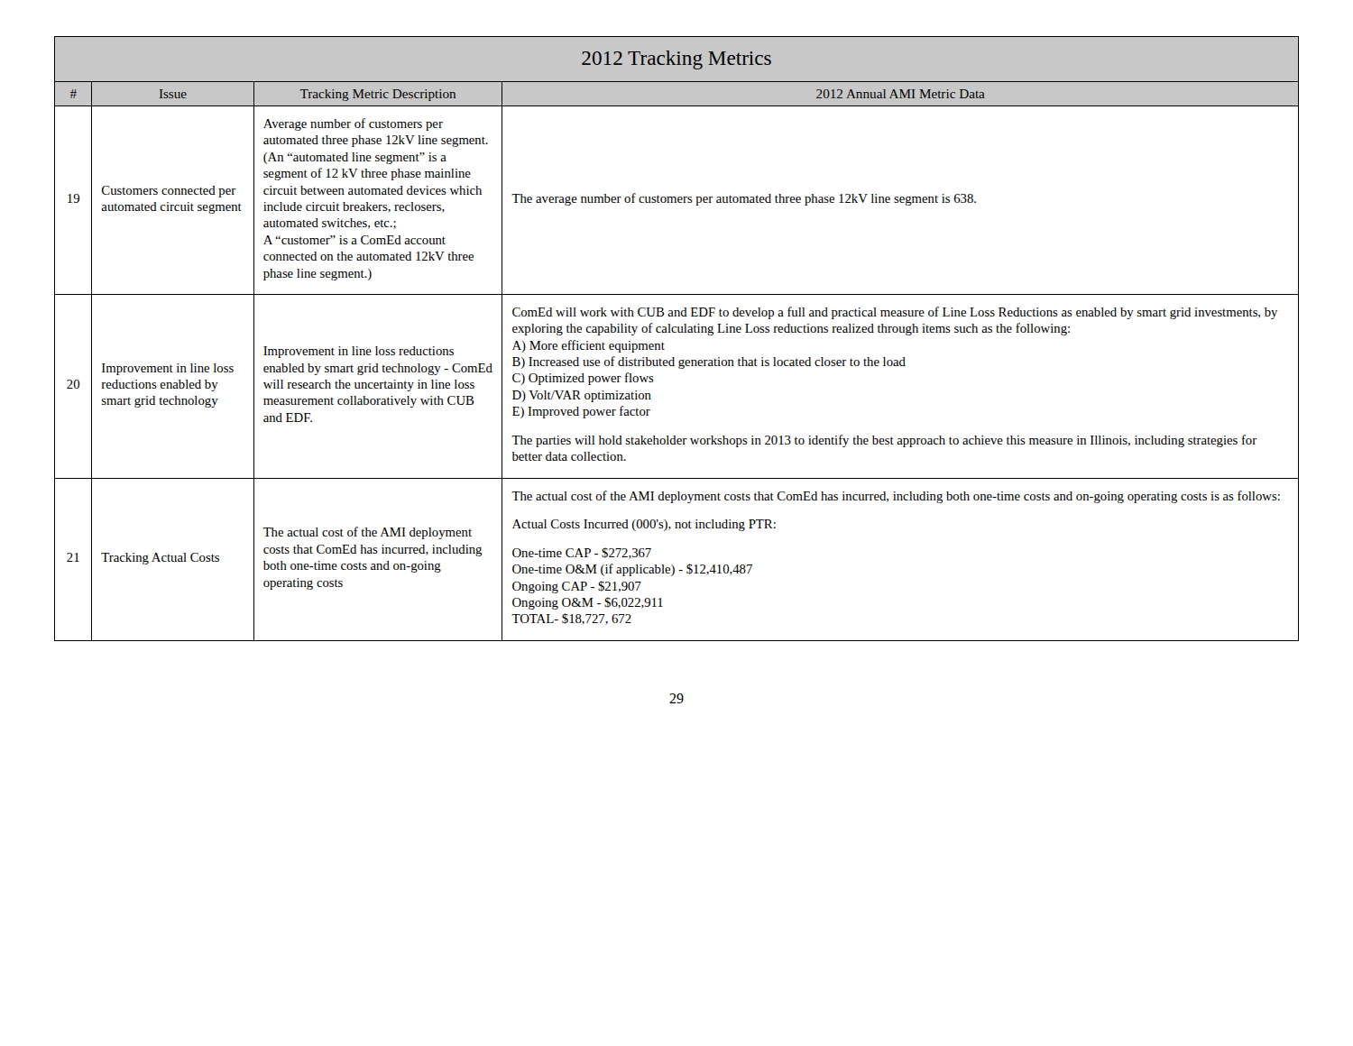2012 Tracking Metrics
| # | Issue | Tracking Metric Description | 2012 Annual AMI Metric Data |
| --- | --- | --- | --- |
| 19 | Customers connected per automated circuit segment | Average number of customers per automated three phase 12kV line segment. (An “automated line segment” is a segment of 12 kV three phase mainline circuit between automated devices which include circuit breakers, reclosers, automated switches, etc.; A “customer” is a ComEd account connected on the automated 12kV three phase line segment.) | The average number of customers per automated three phase 12kV line segment is 638. |
| 20 | Improvement in line loss reductions enabled by smart grid technology | Improvement in line loss reductions enabled by smart grid technology - ComEd will research the uncertainty in line loss measurement collaboratively with CUB and EDF. | ComEd will work with CUB and EDF to develop a full and practical measure of Line Loss Reductions as enabled by smart grid investments, by exploring the capability of calculating Line Loss reductions realized through items such as the following: A) More efficient equipment B) Increased use of distributed generation that is located closer to the load C) Optimized power flows D) Volt/VAR optimization E) Improved power factor The parties will hold stakeholder workshops in 2013 to identify the best approach to achieve this measure in Illinois, including strategies for better data collection. |
| 21 | Tracking Actual Costs | The actual cost of the AMI deployment costs that ComEd has incurred, including both one-time costs and on-going operating costs | The actual cost of the AMI deployment costs that ComEd has incurred, including both one-time costs and on-going operating costs is as follows: Actual Costs Incurred (000's), not including PTR: One-time CAP - $272,367 One-time O&M (if applicable) - $12,410,487 Ongoing CAP - $21,907 Ongoing O&M - $6,022,911 TOTAL- $18,727, 672 |
29